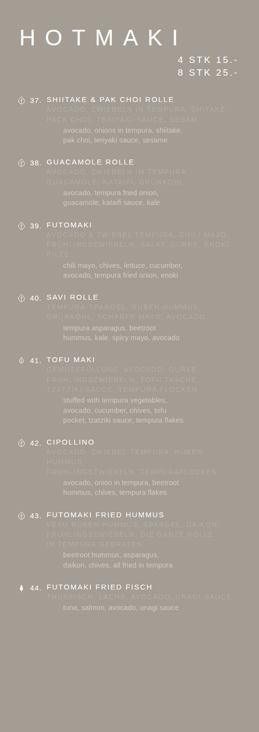HOTMAKI
4 STK 15.-
8 STK 25.-
37.
SHIITAKE & PAK CHOI ROLLE
AVOCADO, ZWIEBELN IN TEMPURA, SHITAKE,
PACK CHOI, TERIYAKI-SAUCE, SESAM
avocado, onions in tempura, shiitake,
pak choi, teriyaki sauce, sesame
38.
GUACAMOLE ROLLE
AVOCADO, ZWIEBELN IM TEMPURA,
GUACAMOLE, KATAIFI, GRÜNKOHL
avocado, tempura fried onion,
guacamole, kataifi sauce, kale
39.
FUTOMAKI
AVOCADO & ZWIEBEL TEMPURA, CHILI-MAJO,
FRÜHLINGSZWIEBELN, SALAT, GURKE, ENOKI PILZE
chili mayo, chives, lettuce, cucumber,
avocado, tempura fried onion, enoki
40.
SAVI ROLLE
TEMPURA-SPARGEL, RÜBEN-HUMMUS,
GRÜNKOHL, SCHARFE MAYO, AVOCADO
tempura asparagus, beetroot
hummus, kale, spicy mayo, avocado
41.
TOFU MAKI
GEMÜSEFÜLLUNG, AVOCADO, GURKE,
FRÜHLINGSZWIEBELN, TOFU TASCHE,
TZATZIKI-SAUCE, TEMPURA FLOCKEN
stuffed with tempura vegetables,
avocado, cucumber, chives, tofu
pocket, tzatziki sauce, tempura flakes
42.
CIPOLLINO
AVOCADO, ZWIEBEL-TEMPURA, RÜBEN-HUMMUS,
FRÜHLINGSZWIEBELN, TEMPURAFLOCKEN
avocado, onion in tempura, beetroot
hummus, chives, tempura flakes
43.
FUTOMAKI FRIED HUMMUS
VESU RÜBEN-HUMMUS, SPARGEL, DAIKON,
FRÜHLINGSZWIEBELN, DIE GANZE ROLLE
IN TEMPURA GEBRATEN
beetroot hummus, asparagus,
daikon, chives, all fried in tempura
44.
FUTOMAKI FRIED FISCH
THUNFISCH, LACHS, AVOCADO, UNAGI-SAUCE
tuna, salmon, avocado, unagi sauce